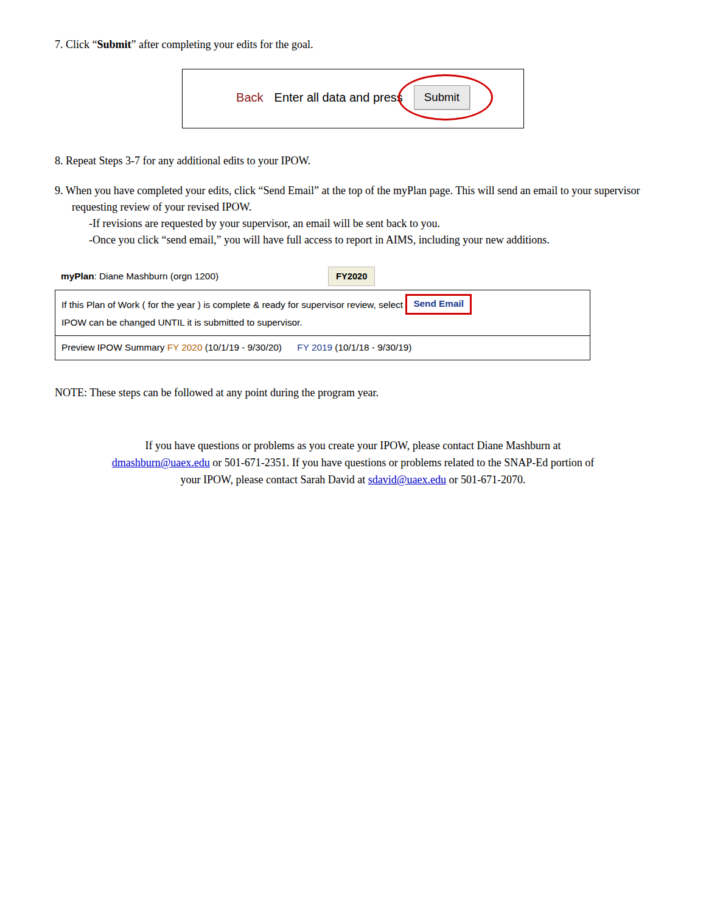7. Click “Submit” after completing your edits for the goal.
Back Enter all data and press Submit
8. Repeat Steps 3-7 for any additional edits to your IPOW.
9. When you have completed your edits, click “Send Email” at the top of the myPlan page. This will send an email to your supervisor requesting review of your revised IPOW. -If revisions are requested by your supervisor, an email will be sent back to you. -Once you click “send email,” you will have full access to report in AIMS, including your new additions.
myPlan: Diane Mashburn (orgn 1200) FY2020
If this Plan of Work ( for the year ) is complete & ready for supervisor review, select Send Email
IPOW can be changed UNTIL it is submitted to supervisor.
Preview IPOW Summary FY 2020 (10/1/19 - 9/30/20) FY 2019 (10/1/18 - 9/30/19)
NOTE: These steps can be followed at any point during the program year.
If you have questions or problems as you create your IPOW, please contact Diane Mashburn at dmashburn@uaex.edu or 501-671-2351. If you have questions or problems related to the SNAP-Ed portion of your IPOW, please contact Sarah David at sdavid@uaex.edu or 501-671-2070.